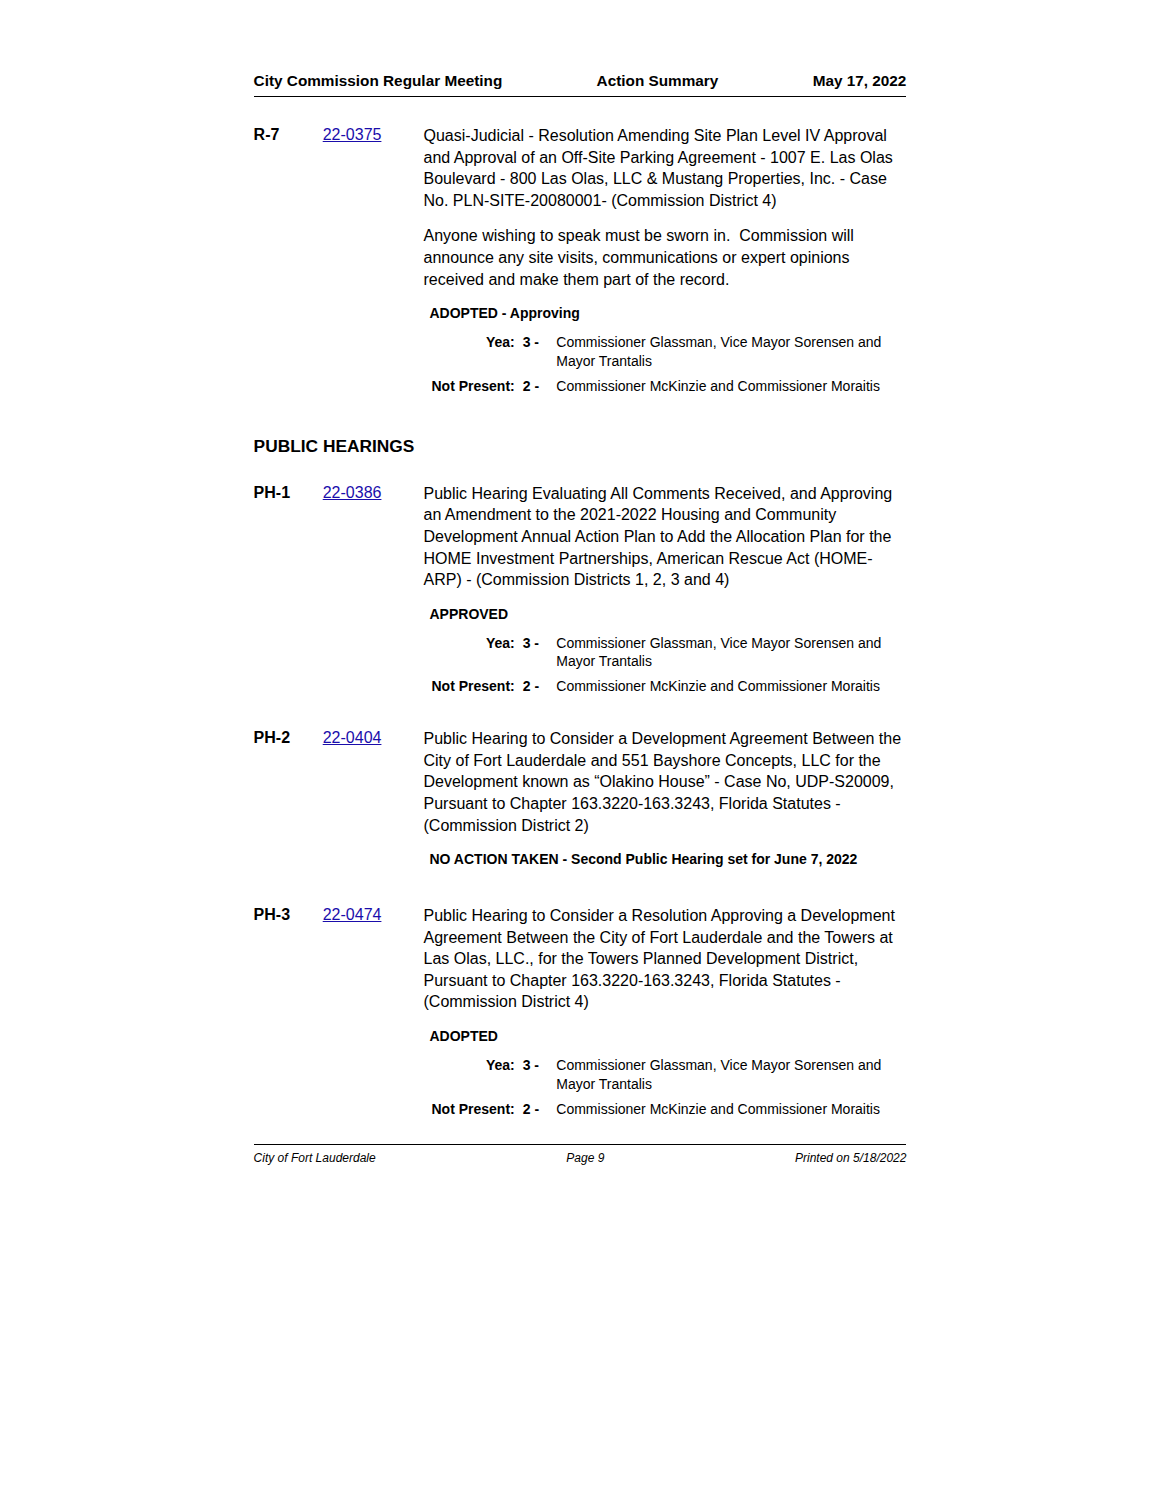City Commission Regular Meeting
Action Summary
May 17, 2022
R-7
22-0375
Quasi-Judicial - Resolution Amending Site Plan Level IV Approval and Approval of an Off-Site Parking Agreement - 1007 E. Las Olas Boulevard - 800 Las Olas, LLC & Mustang Properties, Inc. - Case No. PLN-SITE-20080001- (Commission District 4)
Anyone wishing to speak must be sworn in. Commission will announce any site visits, communications or expert opinions received and make them part of the record.
ADOPTED - Approving
Yea:
3 -
Commissioner Glassman, Vice Mayor Sorensen and Mayor Trantalis
Not Present:
2 -
Commissioner McKinzie and Commissioner Moraitis
PUBLIC HEARINGS
PH-1
22-0386
Public Hearing Evaluating All Comments Received, and Approving an Amendment to the 2021-2022 Housing and Community Development Annual Action Plan to Add the Allocation Plan for the HOME Investment Partnerships, American Rescue Act (HOME-ARP) - (Commission Districts 1, 2, 3 and 4)
APPROVED
Yea:
3 -
Commissioner Glassman, Vice Mayor Sorensen and Mayor Trantalis
Not Present:
2 -
Commissioner McKinzie and Commissioner Moraitis
PH-2
22-0404
Public Hearing to Consider a Development Agreement Between the City of Fort Lauderdale and 551 Bayshore Concepts, LLC for the Development known as “Olakino House” - Case No, UDP-S20009, Pursuant to Chapter 163.3220-163.3243, Florida Statutes - (Commission District 2)
NO ACTION TAKEN - Second Public Hearing set for June 7, 2022
PH-3
22-0474
Public Hearing to Consider a Resolution Approving a Development Agreement Between the City of Fort Lauderdale and the Towers at Las Olas, LLC., for the Towers Planned Development District, Pursuant to Chapter 163.3220-163.3243, Florida Statutes - (Commission District 4)
ADOPTED
Yea:
3 -
Commissioner Glassman, Vice Mayor Sorensen and Mayor Trantalis
Not Present:
2 -
Commissioner McKinzie and Commissioner Moraitis
City of Fort Lauderdale
Page 9
Printed on 5/18/2022